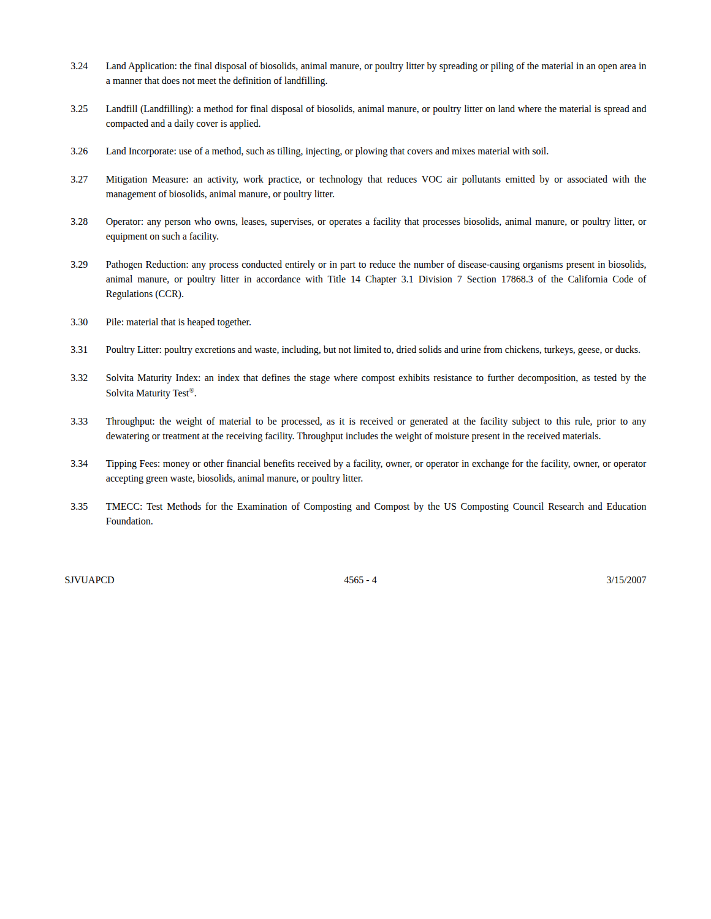3.24
Land Application: the final disposal of biosolids, animal manure, or poultry litter by spreading or piling of the material in an open area in a manner that does not meet the definition of landfilling.
3.25
Landfill (Landfilling): a method for final disposal of biosolids, animal manure, or poultry litter on land where the material is spread and compacted and a daily cover is applied.
3.26
Land Incorporate: use of a method, such as tilling, injecting, or plowing that covers and mixes material with soil.
3.27
Mitigation Measure: an activity, work practice, or technology that reduces VOC air pollutants emitted by or associated with the management of biosolids, animal manure, or poultry litter.
3.28
Operator: any person who owns, leases, supervises, or operates a facility that processes biosolids, animal manure, or poultry litter, or equipment on such a facility.
3.29
Pathogen Reduction: any process conducted entirely or in part to reduce the number of disease-causing organisms present in biosolids, animal manure, or poultry litter in accordance with Title 14 Chapter 3.1 Division 7 Section 17868.3 of the California Code of Regulations (CCR).
3.30
Pile: material that is heaped together.
3.31
Poultry Litter: poultry excretions and waste, including, but not limited to, dried solids and urine from chickens, turkeys, geese, or ducks.
3.32
Solvita Maturity Index: an index that defines the stage where compost exhibits resistance to further decomposition, as tested by the Solvita Maturity Test®.
3.33
Throughput: the weight of material to be processed, as it is received or generated at the facility subject to this rule, prior to any dewatering or treatment at the receiving facility. Throughput includes the weight of moisture present in the received materials.
3.34
Tipping Fees: money or other financial benefits received by a facility, owner, or operator in exchange for the facility, owner, or operator accepting green waste, biosolids, animal manure, or poultry litter.
3.35
TMECC: Test Methods for the Examination of Composting and Compost by the US Composting Council Research and Education Foundation.
SJVUAPCD
4565 - 4
3/15/2007